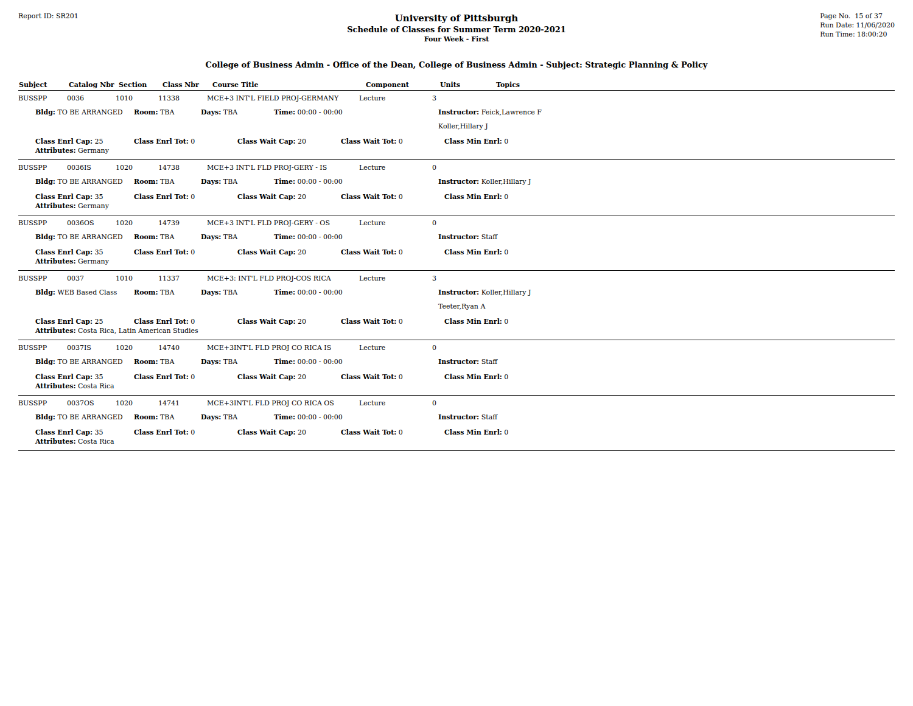Report ID: SR201
Page No. 15 of 37
Run Date: 11/06/2020
Run Time: 18:00:20
University of Pittsburgh
Schedule of Classes for Summer Term 2020-2021
Four Week - First
College of Business Admin - Office of the Dean, College of Business Admin - Subject: Strategic Planning & Policy
| Subject | Catalog Nbr | Section | Class Nbr | Course Title | Component | Units | Topics |
BUSSPP
0036
1010
11338
MCE+3 INT'L FIELD PROJ-GERMANY
Lecture
3
Bldg: TO BE ARRANGED
Room: TBA
Days: TBA
Time: 00:00 - 00:00
Instructor: Feick,Lawrence F
Koller,Hillary J
Class Enrl Cap: 25
Class Enrl Tot: 0
Class Wait Cap: 20
Class Wait Tot: 0
Class Min Enrl: 0
Attributes: Germany
BUSSPP
0036IS
1020
14738
MCE+3 INT'L FLD PROJ-GERY - IS
Lecture
0
Bldg: TO BE ARRANGED
Room: TBA
Days: TBA
Time: 00:00 - 00:00
Instructor: Koller,Hillary J
Class Enrl Cap: 35
Class Enrl Tot: 0
Class Wait Cap: 20
Class Wait Tot: 0
Class Min Enrl: 0
Attributes: Germany
BUSSPP
0036OS
1020
14739
MCE+3 INT'L FLD PROJ-GERY - OS
Lecture
0
Bldg: TO BE ARRANGED
Room: TBA
Days: TBA
Time: 00:00 - 00:00
Instructor: Staff
Class Enrl Cap: 35
Class Enrl Tot: 0
Class Wait Cap: 20
Class Wait Tot: 0
Class Min Enrl: 0
Attributes: Germany
BUSSPP
0037
1010
11337
MCE+3: INT'L FLD PROJ-COS RICA
Lecture
3
Bldg: WEB Based Class
Room: TBA
Days: TBA
Time: 00:00 - 00:00
Instructor: Koller,Hillary J
Teeter,Ryan A
Class Enrl Cap: 25
Class Enrl Tot: 0
Class Wait Cap: 20
Class Wait Tot: 0
Class Min Enrl: 0
Attributes: Costa Rica, Latin American Studies
BUSSPP
0037IS
1020
14740
MCE+3INT'L FLD PROJ CO RICA IS
Lecture
0
Bldg: TO BE ARRANGED
Room: TBA
Days: TBA
Time: 00:00 - 00:00
Instructor: Staff
Class Enrl Cap: 35
Class Enrl Tot: 0
Class Wait Cap: 20
Class Wait Tot: 0
Class Min Enrl: 0
Attributes: Costa Rica
BUSSPP
0037OS
1020
14741
MCE+3INT'L FLD PROJ CO RICA OS
Lecture
0
Bldg: TO BE ARRANGED
Room: TBA
Days: TBA
Time: 00:00 - 00:00
Instructor: Staff
Class Enrl Cap: 35
Class Enrl Tot: 0
Class Wait Cap: 20
Class Wait Tot: 0
Class Min Enrl: 0
Attributes: Costa Rica